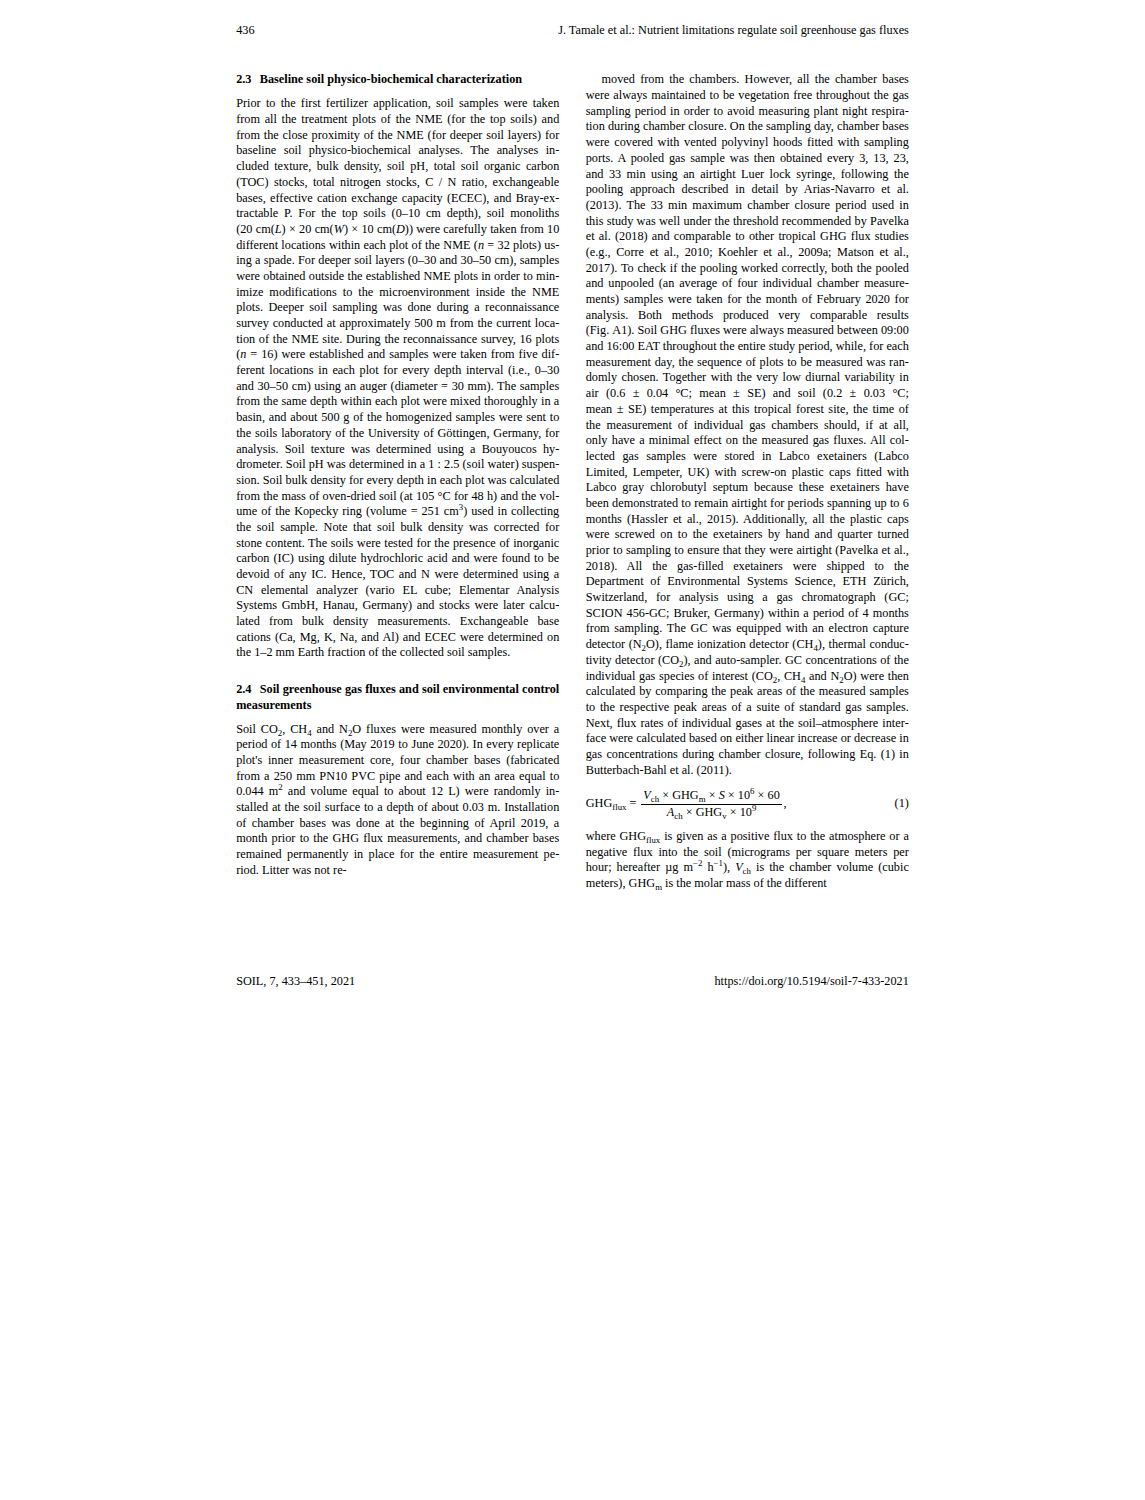436 J. Tamale et al.: Nutrient limitations regulate soil greenhouse gas fluxes
2.3 Baseline soil physico-biochemical characterization
Prior to the first fertilizer application, soil samples were taken from all the treatment plots of the NME (for the top soils) and from the close proximity of the NME (for deeper soil layers) for baseline soil physico-biochemical analyses. The analyses included texture, bulk density, soil pH, total soil organic carbon (TOC) stocks, total nitrogen stocks, C / N ratio, exchangeable bases, effective cation exchange capacity (ECEC), and Bray-extractable P. For the top soils (0–10 cm depth), soil monoliths (20 cm(L) × 20 cm(W) × 10 cm(D)) were carefully taken from 10 different locations within each plot of the NME (n = 32 plots) using a spade. For deeper soil layers (0–30 and 30–50 cm), samples were obtained outside the established NME plots in order to minimize modifications to the microenvironment inside the NME plots. Deeper soil sampling was done during a reconnaissance survey conducted at approximately 500 m from the current location of the NME site. During the reconnaissance survey, 16 plots (n = 16) were established and samples were taken from five different locations in each plot for every depth interval (i.e., 0–30 and 30–50 cm) using an auger (diameter = 30 mm). The samples from the same depth within each plot were mixed thoroughly in a basin, and about 500 g of the homogenized samples were sent to the soils laboratory of the University of Göttingen, Germany, for analysis. Soil texture was determined using a Bouyoucos hydrometer. Soil pH was determined in a 1 : 2.5 (soil water) suspension. Soil bulk density for every depth in each plot was calculated from the mass of oven-dried soil (at 105 °C for 48 h) and the volume of the Kopecky ring (volume = 251 cm3) used in collecting the soil sample. Note that soil bulk density was corrected for stone content. The soils were tested for the presence of inorganic carbon (IC) using dilute hydrochloric acid and were found to be devoid of any IC. Hence, TOC and N were determined using a CN elemental analyzer (vario EL cube; Elementar Analysis Systems GmbH, Hanau, Germany) and stocks were later calculated from bulk density measurements. Exchangeable base cations (Ca, Mg, K, Na, and Al) and ECEC were determined on the 1–2 mm Earth fraction of the collected soil samples.
2.4 Soil greenhouse gas fluxes and soil environmental control measurements
Soil CO2, CH4 and N2O fluxes were measured monthly over a period of 14 months (May 2019 to June 2020). In every replicate plot's inner measurement core, four chamber bases (fabricated from a 250 mm PN10 PVC pipe and each with an area equal to 0.044 m2 and volume equal to about 12 L) were randomly installed at the soil surface to a depth of about 0.03 m. Installation of chamber bases was done at the beginning of April 2019, a month prior to the GHG flux measurements, and chamber bases remained permanently in place for the entire measurement period. Litter was not re-
moved from the chambers. However, all the chamber bases were always maintained to be vegetation free throughout the gas sampling period in order to avoid measuring plant night respiration during chamber closure. On the sampling day, chamber bases were covered with vented polyvinyl hoods fitted with sampling ports. A pooled gas sample was then obtained every 3, 13, 23, and 33 min using an airtight Luer lock syringe, following the pooling approach described in detail by Arias-Navarro et al. (2013). The 33 min maximum chamber closure period used in this study was well under the threshold recommended by Pavelka et al. (2018) and comparable to other tropical GHG flux studies (e.g., Corre et al., 2010; Koehler et al., 2009a; Matson et al., 2017). To check if the pooling worked correctly, both the pooled and unpooled (an average of four individual chamber measurements) samples were taken for the month of February 2020 for analysis. Both methods produced very comparable results (Fig. A1). Soil GHG fluxes were always measured between 09:00 and 16:00 EAT throughout the entire study period, while, for each measurement day, the sequence of plots to be measured was randomly chosen. Together with the very low diurnal variability in air (0.6 ± 0.04 °C; mean ± SE) and soil (0.2 ± 0.03 °C; mean ± SE) temperatures at this tropical forest site, the time of the measurement of individual gas chambers should, if at all, only have a minimal effect on the measured gas fluxes. All collected gas samples were stored in Labco exetainers (Labco Limited, Lempeter, UK) with screw-on plastic caps fitted with Labco gray chlorobutyl septum because these exetainers have been demonstrated to remain airtight for periods spanning up to 6 months (Hassler et al., 2015). Additionally, all the plastic caps were screwed on to the exetainers by hand and quarter turned prior to sampling to ensure that they were airtight (Pavelka et al., 2018). All the gas-filled exetainers were shipped to the Department of Environmental Systems Science, ETH Zürich, Switzerland, for analysis using a gas chromatograph (GC; SCION 456-GC; Bruker, Germany) within a period of 4 months from sampling. The GC was equipped with an electron capture detector (N2O), flame ionization detector (CH4), thermal conductivity detector (CO2), and auto-sampler. GC concentrations of the individual gas species of interest (CO2, CH4 and N2O) were then calculated by comparing the peak areas of the measured samples to the respective peak areas of a suite of standard gas samples. Next, flux rates of individual gases at the soil–atmosphere interface were calculated based on either linear increase or decrease in gas concentrations during chamber closure, following Eq. (1) in Butterbach-Bahl et al. (2011).
GHGflux = Vch × GHGm × S × 106 × 60 Ach × GHGv × 109,
(1)
where GHGflux is given as a positive flux to the atmosphere or a negative flux into the soil (micrograms per square meters per hour; hereafter µg m−2 h−1), Vch is the chamber volume (cubic meters), GHGm is the molar mass of the different
SOIL, 7, 433–451, 2021 https://doi.org/10.5194/soil-7-433-2021